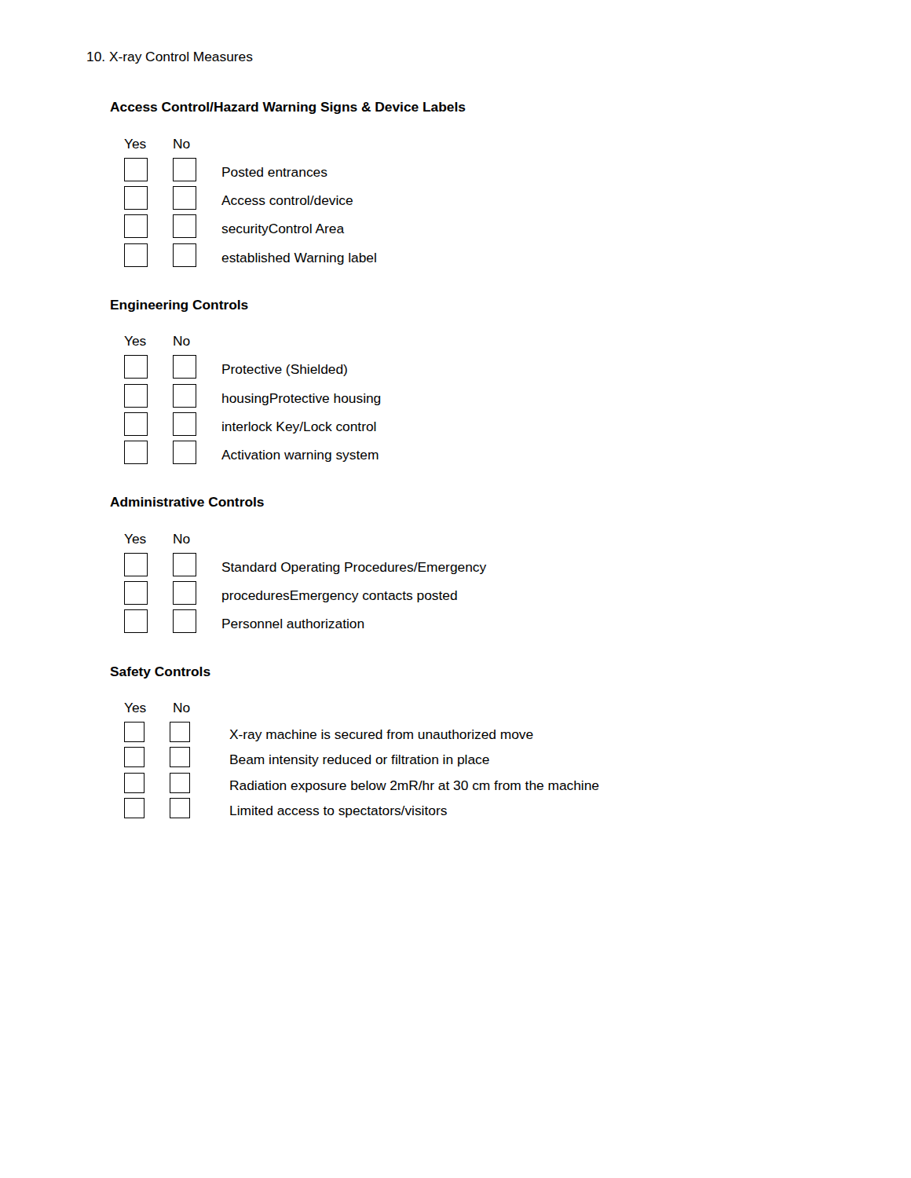10. X-ray Control Measures
Access Control/Hazard Warning Signs & Device Labels
Yes No
| | | Posted entrances |
| | | Access control/device |
| | | securityControl Area |
| | | established Warning label |
Engineering Controls
Yes No
| | | Protective (Shielded) |
| | | housingProtective housing |
| | | interlock Key/Lock control |
| | | Activation warning system |
Administrative Controls
Yes No
| | | Standard Operating Procedures/Emergency |
| | | proceduresEmergency contacts posted |
| | | Personnel authorization |
Safety Controls
Yes No
| | | X-ray machine is secured from unauthorized move |
| | | Beam intensity reduced or filtration in place |
| | | Radiation exposure below 2mR/hr at 30 cm from the machine |
| | | Limited access to spectators/visitors |